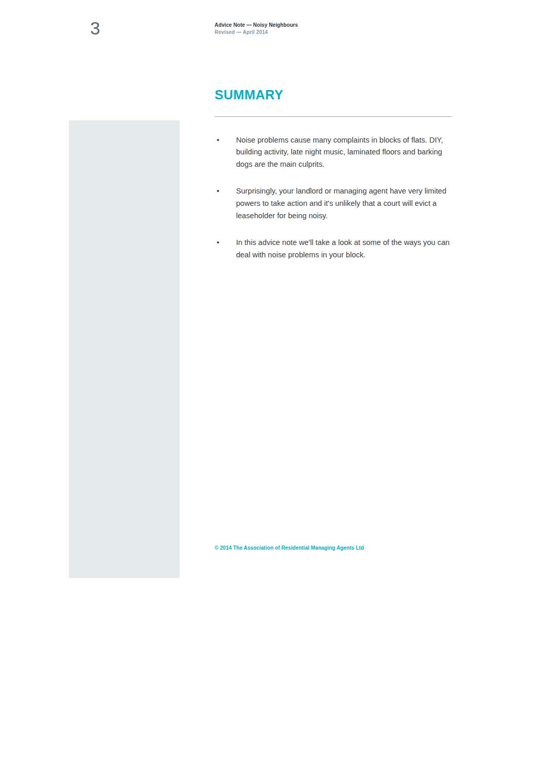3
Advice Note — Noisy Neighbours
Revised — April 2014
SUMMARY
Noise problems cause many complaints in blocks of flats. DIY, building activity, late night music, laminated floors and barking dogs are the main culprits.
Surprisingly, your landlord or managing agent have very limited powers to take action and it's unlikely that a court will evict a leaseholder for being noisy.
In this advice note we'll take a look at some of the ways you can deal with noise problems in your block.
© 2014 The Association of Residential Managing Agents Ltd